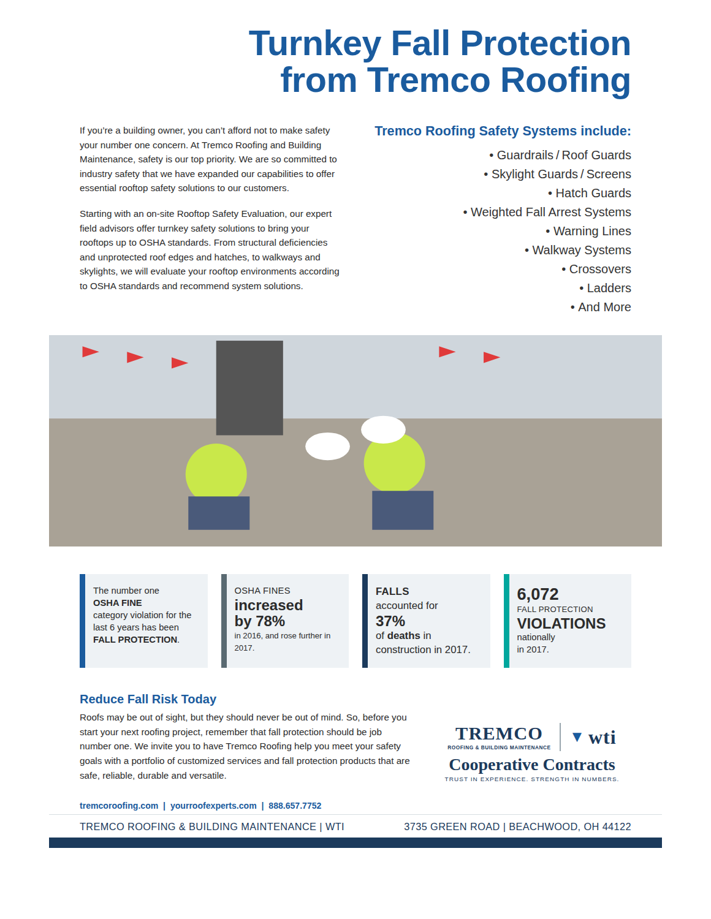Turnkey Fall Protection from Tremco Roofing
If you’re a building owner, you can’t afford not to make safety your number one concern. At Tremco Roofing and Building Maintenance, safety is our top priority. We are so committed to industry safety that we have expanded our capabilities to offer essential rooftop safety solutions to our customers.
Starting with an on-site Rooftop Safety Evaluation, our expert field advisors offer turnkey safety solutions to bring your rooftops up to OSHA standards. From structural deficiencies and unprotected roof edges and hatches, to walkways and skylights, we will evaluate your rooftop environments according to OSHA standards and recommend system solutions.
Tremco Roofing Safety Systems include:
Guardrails / Roof Guards
Skylight Guards / Screens
Hatch Guards
Weighted Fall Arrest Systems
Warning Lines
Walkway Systems
Crossovers
Ladders
And More
The number one
OSHA FINE
category violation for the last 6 years has been FALL PROTECTION.
OSHA FINES increased
by 78% in 2016, and rose further in 2017.
FALLS
accounted for
37% of deaths in construction in 2017.
6,072 FALL PROTECTION
VIOLATIONS nationally
in 2017.
Reduce Fall Risk Today
Roofs may be out of sight, but they should never be out of mind. So, before you start your next roofing project, remember that fall protection should be job number one. We invite you to have Tremco Roofing help you meet your safety goals with a portfolio of customized services and fall protection products that are safe, reliable, durable and versatile.
TREMCO
ROOFING & BUILDING MAINTENANCE
▼ wti
Cooperative Contracts
Trust in Experience. Strength in Numbers.
tremcoroofing.com | yourroofexperts.com | 888.657.7752
TREMCO ROOFING & BUILDING MAINTENANCE | WTI 3735 GREEN ROAD | BEACHWOOD, OH 44122
#7183